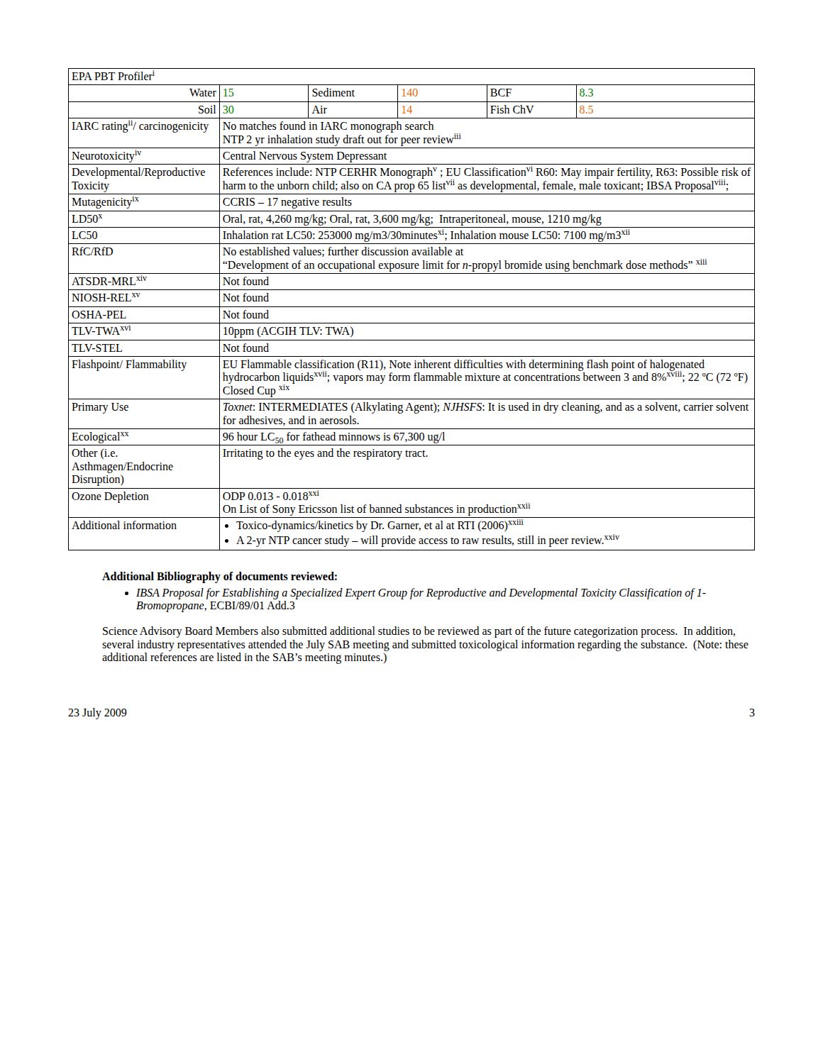| EPA PBT Profiler i |
| Water | 15 | Sediment | 140 | BCF | 8.3 |
| Soil | 30 | Air | 14 | Fish ChV | 8.5 |
| IARC rating ii / carcinogenicity | No matches found in IARC monograph search NTP 2 yr inhalation study draft out for peer review iii |
| Neurotoxicity iv | Central Nervous System Depressant |
| Developmental/Reproductive Toxicity | References include: NTP CERHR Monograph v ; EU Classification vi R60: May impair fertility, R63: Possible risk of harm to the unborn child; also on CA prop 65 list vii as developmental, female, male toxicant; IBSA Proposal viii ; |
| Mutagenicity ix | CCRIS – 17 negative results |
| LD50 x | Oral, rat, 4,260 mg/kg; Oral, rat, 3,600 mg/kg; Intraperitoneal, mouse, 1210 mg/kg |
| LC50 | Inhalation rat LC50: 253000 mg/m3/30minutes xi ; Inhalation mouse LC50: 7100 mg/m3 xii |
| RfC/RfD | No established values; further discussion available at “Development of an occupational exposure limit for n -propyl bromide using benchmark dose methods” xiii |
| ATSDR-MRL xiv | Not found |
| NIOSH-REL xv | Not found |
| OSHA-PEL | Not found |
| TLV-TWA xvi | 10ppm (ACGIH TLV: TWA) |
| TLV-STEL | Not found |
| Flashpoint/ Flammability | EU Flammable classification (R11), Note inherent difficulties with determining flash point of halogenated hydrocarbon liquids xvii ; vapors may form flammable mixture at concentrations between 3 and 8% xviii ; 22 ºC (72 ºF) Closed Cup xix |
| Primary Use | Toxnet : INTERMEDIATES (Alkylating Agent); NJHSFS : It is used in dry cleaning, and as a solvent, carrier solvent for adhesives, and in aerosols. |
| Ecological xx | 96 hour LC 50 for fathead minnows is 67,300 ug/l |
| Other (i.e. Asthmagen/Endocrine Disruption) | Irritating to the eyes and the respiratory tract. |
| Ozone Depletion | ODP 0.013 - 0.018 xxi On List of Sony Ericsson list of banned substances in production xxii |
| Additional information | Toxico-dynamics/kinetics by Dr. Garner, et al at RTI (2006) xxiii A 2-yr NTP cancer study – will provide access to raw results, still in peer review. xxiv |
Additional Bibliography of documents reviewed:
IBSA Proposal for Establishing a Specialized Expert Group for Reproductive and Developmental Toxicity Classification of 1-Bromopropane, ECBI/89/01 Add.3
Science Advisory Board Members also submitted additional studies to be reviewed as part of the future categorization process. In addition, several industry representatives attended the July SAB meeting and submitted toxicological information regarding the substance. (Note: these additional references are listed in the SAB’s meeting minutes.)
23 July 2009 3